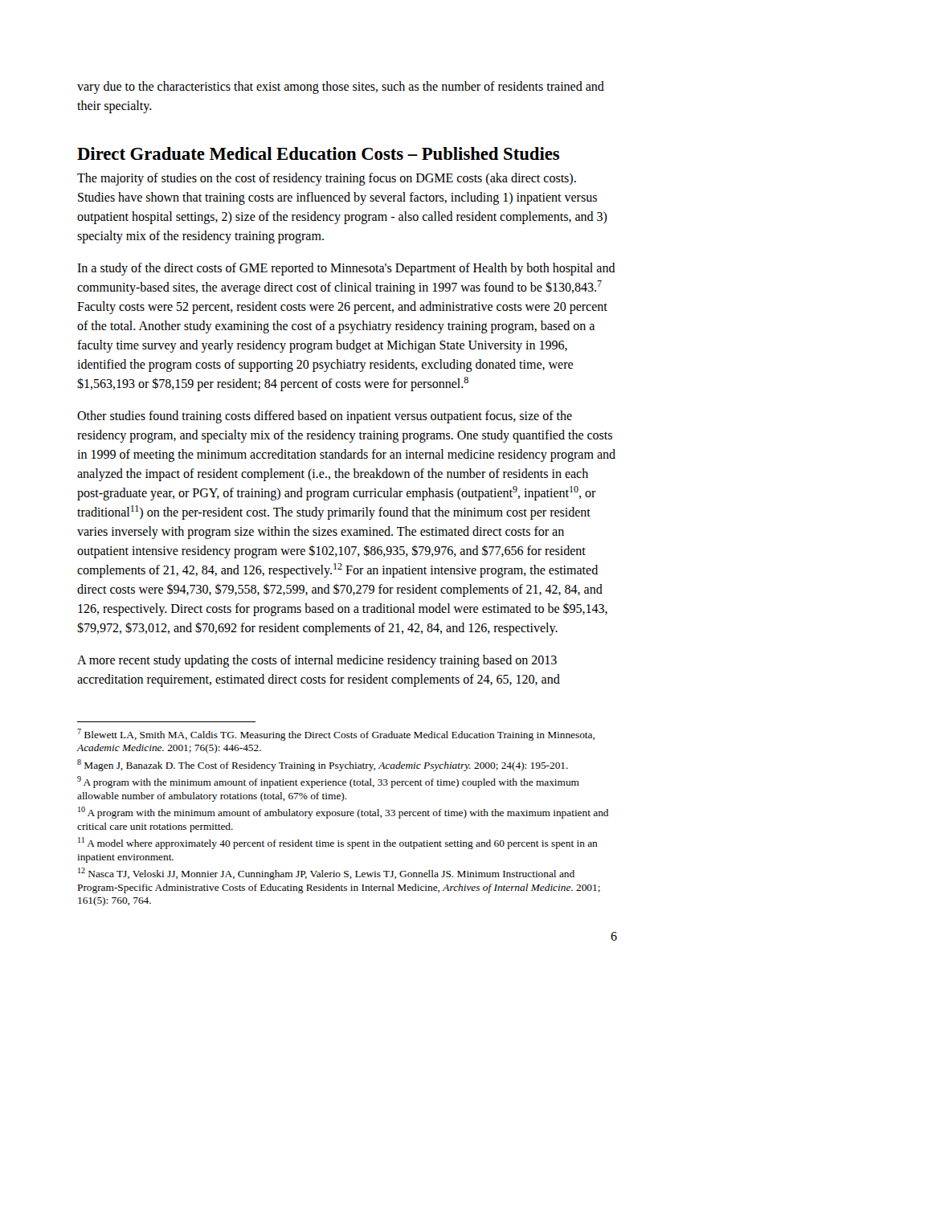vary due to the characteristics that exist among those sites, such as the number of residents trained and their specialty.
Direct Graduate Medical Education Costs – Published Studies
The majority of studies on the cost of residency training focus on DGME costs (aka direct costs). Studies have shown that training costs are influenced by several factors, including 1) inpatient versus outpatient hospital settings, 2) size of the residency program - also called resident complements, and 3) specialty mix of the residency training program.
In a study of the direct costs of GME reported to Minnesota's Department of Health by both hospital and community-based sites, the average direct cost of clinical training in 1997 was found to be $130,843.7 Faculty costs were 52 percent, resident costs were 26 percent, and administrative costs were 20 percent of the total. Another study examining the cost of a psychiatry residency training program, based on a faculty time survey and yearly residency program budget at Michigan State University in 1996, identified the program costs of supporting 20 psychiatry residents, excluding donated time, were $1,563,193 or $78,159 per resident; 84 percent of costs were for personnel.8
Other studies found training costs differed based on inpatient versus outpatient focus, size of the residency program, and specialty mix of the residency training programs. One study quantified the costs in 1999 of meeting the minimum accreditation standards for an internal medicine residency program and analyzed the impact of resident complement (i.e., the breakdown of the number of residents in each post-graduate year, or PGY, of training) and program curricular emphasis (outpatient9, inpatient10, or traditional11) on the per-resident cost. The study primarily found that the minimum cost per resident varies inversely with program size within the sizes examined. The estimated direct costs for an outpatient intensive residency program were $102,107, $86,935, $79,976, and $77,656 for resident complements of 21, 42, 84, and 126, respectively.12 For an inpatient intensive program, the estimated direct costs were $94,730, $79,558, $72,599, and $70,279 for resident complements of 21, 42, 84, and 126, respectively. Direct costs for programs based on a traditional model were estimated to be $95,143, $79,972, $73,012, and $70,692 for resident complements of 21, 42, 84, and 126, respectively.
A more recent study updating the costs of internal medicine residency training based on 2013 accreditation requirement, estimated direct costs for resident complements of 24, 65, 120, and
7 Blewett LA, Smith MA, Caldis TG. Measuring the Direct Costs of Graduate Medical Education Training in Minnesota, Academic Medicine. 2001; 76(5): 446-452.
8 Magen J, Banazak D. The Cost of Residency Training in Psychiatry, Academic Psychiatry. 2000; 24(4): 195-201.
9 A program with the minimum amount of inpatient experience (total, 33 percent of time) coupled with the maximum allowable number of ambulatory rotations (total, 67% of time).
10 A program with the minimum amount of ambulatory exposure (total, 33 percent of time) with the maximum inpatient and critical care unit rotations permitted.
11 A model where approximately 40 percent of resident time is spent in the outpatient setting and 60 percent is spent in an inpatient environment.
12 Nasca TJ, Veloski JJ, Monnier JA, Cunningham JP, Valerio S, Lewis TJ, Gonnella JS. Minimum Instructional and Program-Specific Administrative Costs of Educating Residents in Internal Medicine, Archives of Internal Medicine. 2001; 161(5): 760, 764.
6